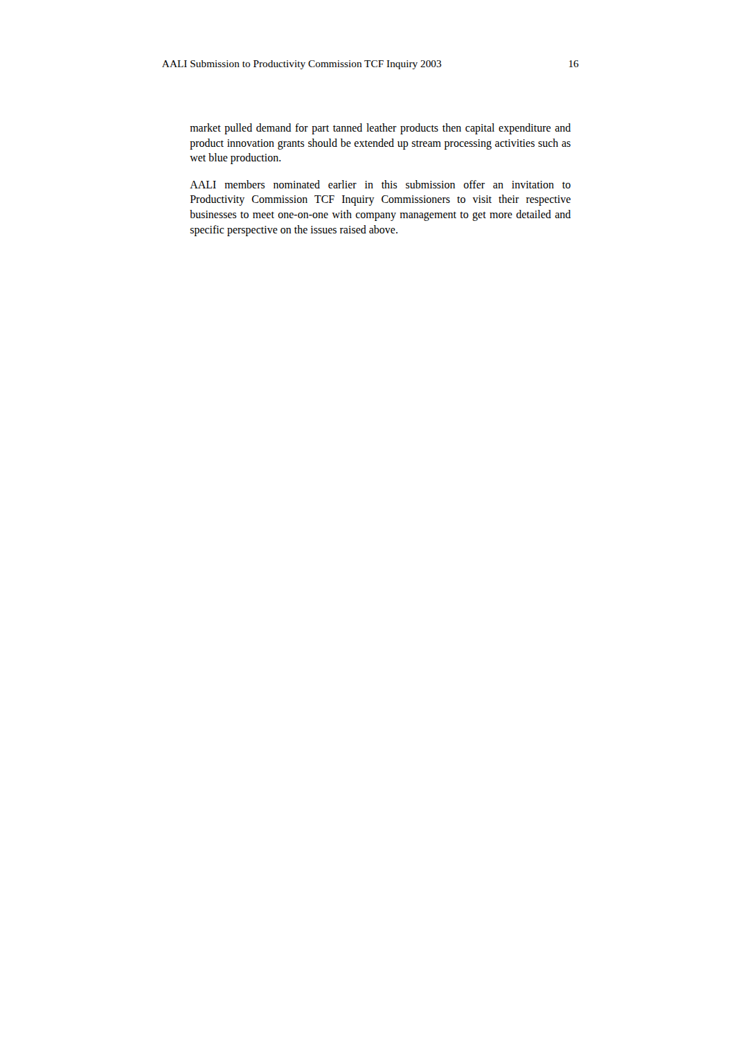AALI Submission to Productivity Commission TCF Inquiry 2003 16
market pulled demand for part tanned leather products then capital expenditure and product innovation grants should be extended up stream processing activities such as wet blue production.
AALI members nominated earlier in this submission offer an invitation to Productivity Commission TCF Inquiry Commissioners to visit their respective businesses to meet one-on-one with company management to get more detailed and specific perspective on the issues raised above.